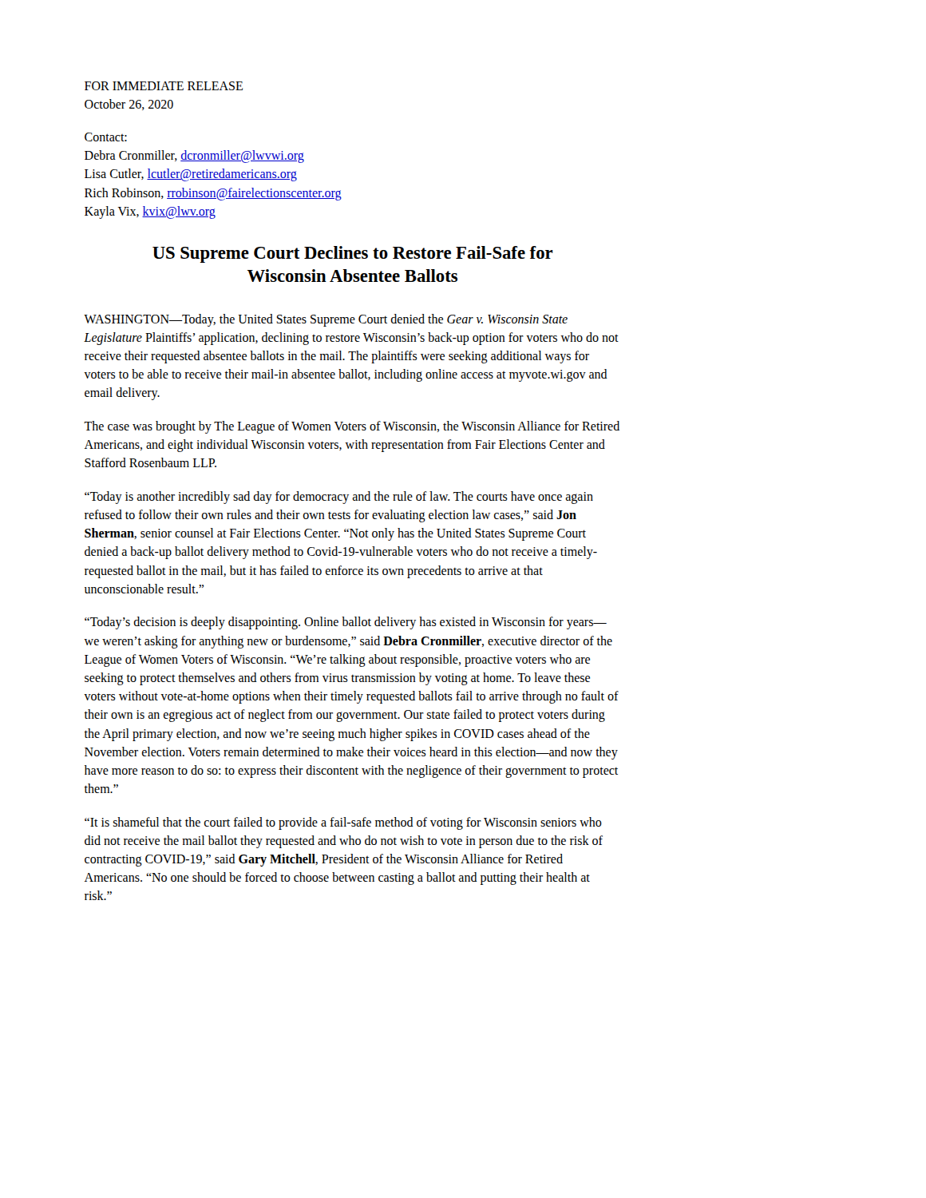FOR IMMEDIATE RELEASE
October 26, 2020
Contact:
Debra Cronmiller, dcronmiller@lwvwi.org
Lisa Cutler, lcutler@retiredamericans.org
Rich Robinson, rrobinson@fairelectionscenter.org
Kayla Vix, kvix@lwv.org
US Supreme Court Declines to Restore Fail-Safe for
Wisconsin Absentee Ballots
WASHINGTON—Today, the United States Supreme Court denied the Gear v. Wisconsin State Legislature Plaintiffs’ application, declining to restore Wisconsin’s back-up option for voters who do not receive their requested absentee ballots in the mail. The plaintiffs were seeking additional ways for voters to be able to receive their mail-in absentee ballot, including online access at myvote.wi.gov and email delivery.
The case was brought by The League of Women Voters of Wisconsin, the Wisconsin Alliance for Retired Americans, and eight individual Wisconsin voters, with representation from Fair Elections Center and Stafford Rosenbaum LLP.
“Today is another incredibly sad day for democracy and the rule of law. The courts have once again refused to follow their own rules and their own tests for evaluating election law cases,” said Jon Sherman, senior counsel at Fair Elections Center. “Not only has the United States Supreme Court denied a back-up ballot delivery method to Covid-19-vulnerable voters who do not receive a timely-requested ballot in the mail, but it has failed to enforce its own precedents to arrive at that unconscionable result.”
“Today’s decision is deeply disappointing. Online ballot delivery has existed in Wisconsin for years—we weren’t asking for anything new or burdensome,” said Debra Cronmiller, executive director of the League of Women Voters of Wisconsin. “We’re talking about responsible, proactive voters who are seeking to protect themselves and others from virus transmission by voting at home. To leave these voters without vote-at-home options when their timely requested ballots fail to arrive through no fault of their own is an egregious act of neglect from our government. Our state failed to protect voters during the April primary election, and now we’re seeing much higher spikes in COVID cases ahead of the November election. Voters remain determined to make their voices heard in this election—and now they have more reason to do so: to express their discontent with the negligence of their government to protect them.”
“It is shameful that the court failed to provide a fail-safe method of voting for Wisconsin seniors who did not receive the mail ballot they requested and who do not wish to vote in person due to the risk of contracting COVID-19,” said Gary Mitchell, President of the Wisconsin Alliance for Retired Americans. “No one should be forced to choose between casting a ballot and putting their health at risk.”